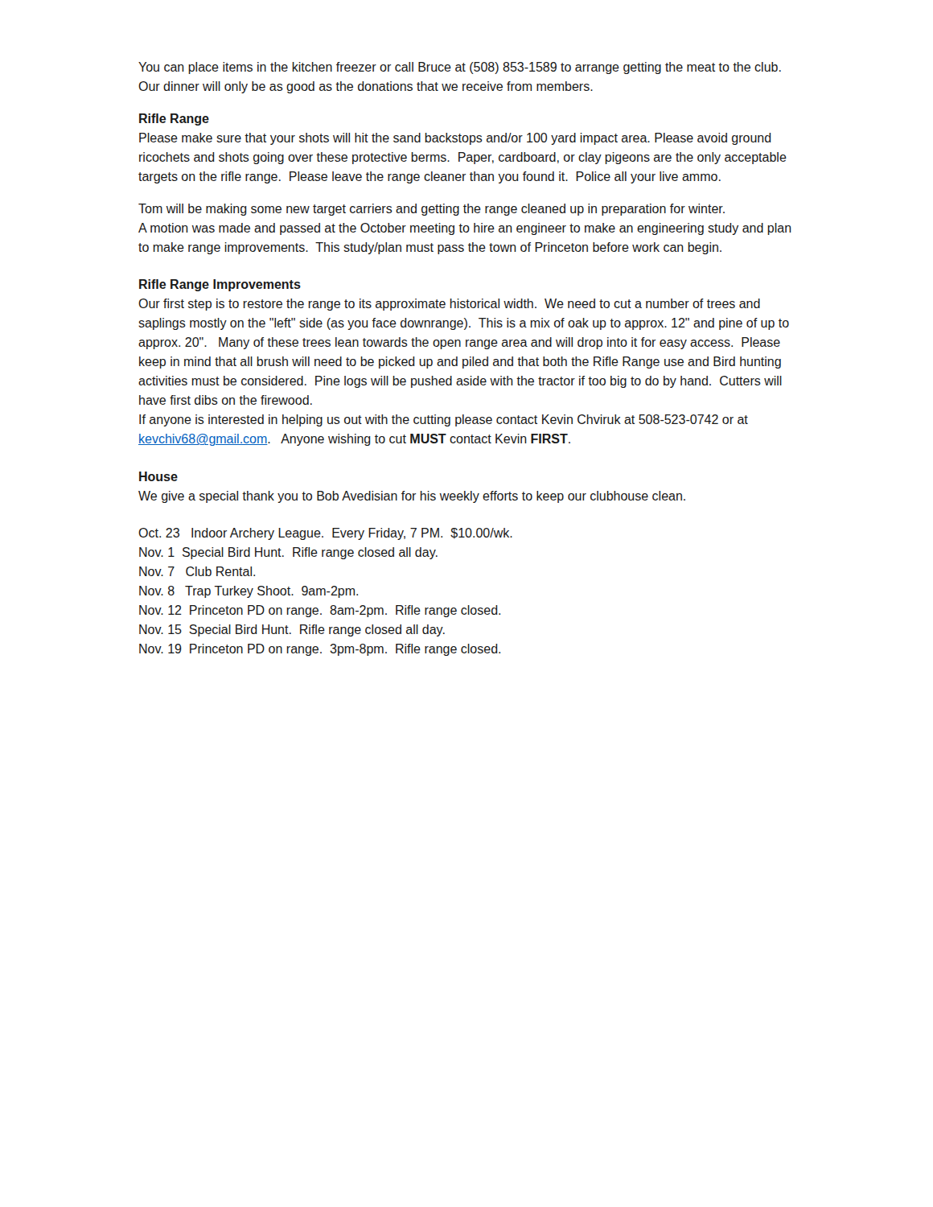You can place items in the kitchen freezer or call Bruce at (508) 853-1589 to arrange getting the meat to the club.
Our dinner will only be as good as the donations that we receive from members.
Rifle Range
Please make sure that your shots will hit the sand backstops and/or 100 yard impact area. Please avoid ground ricochets and shots going over these protective berms. Paper, cardboard, or clay pigeons are the only acceptable targets on the rifle range. Please leave the range cleaner than you found it. Police all your live ammo.
Tom will be making some new target carriers and getting the range cleaned up in preparation for winter.
A motion was made and passed at the October meeting to hire an engineer to make an engineering study and plan to make range improvements. This study/plan must pass the town of Princeton before work can begin.
Rifle Range Improvements
Our first step is to restore the range to its approximate historical width. We need to cut a number of trees and saplings mostly on the "left" side (as you face downrange). This is a mix of oak up to approx. 12" and pine of up to approx. 20". Many of these trees lean towards the open range area and will drop into it for easy access. Please keep in mind that all brush will need to be picked up and piled and that both the Rifle Range use and Bird hunting activities must be considered. Pine logs will be pushed aside with the tractor if too big to do by hand. Cutters will have first dibs on the firewood.
If anyone is interested in helping us out with the cutting please contact Kevin Chviruk at 508-523-0742 or at kevchiv68@gmail.com. Anyone wishing to cut MUST contact Kevin FIRST.
House
We give a special thank you to Bob Avedisian for his weekly efforts to keep our clubhouse clean.
Oct. 23 Indoor Archery League. Every Friday, 7 PM. $10.00/wk.
Nov. 1 Special Bird Hunt. Rifle range closed all day.
Nov. 7 Club Rental.
Nov. 8 Trap Turkey Shoot. 9am-2pm.
Nov. 12 Princeton PD on range. 8am-2pm. Rifle range closed.
Nov. 15 Special Bird Hunt. Rifle range closed all day.
Nov. 19 Princeton PD on range. 3pm-8pm. Rifle range closed.